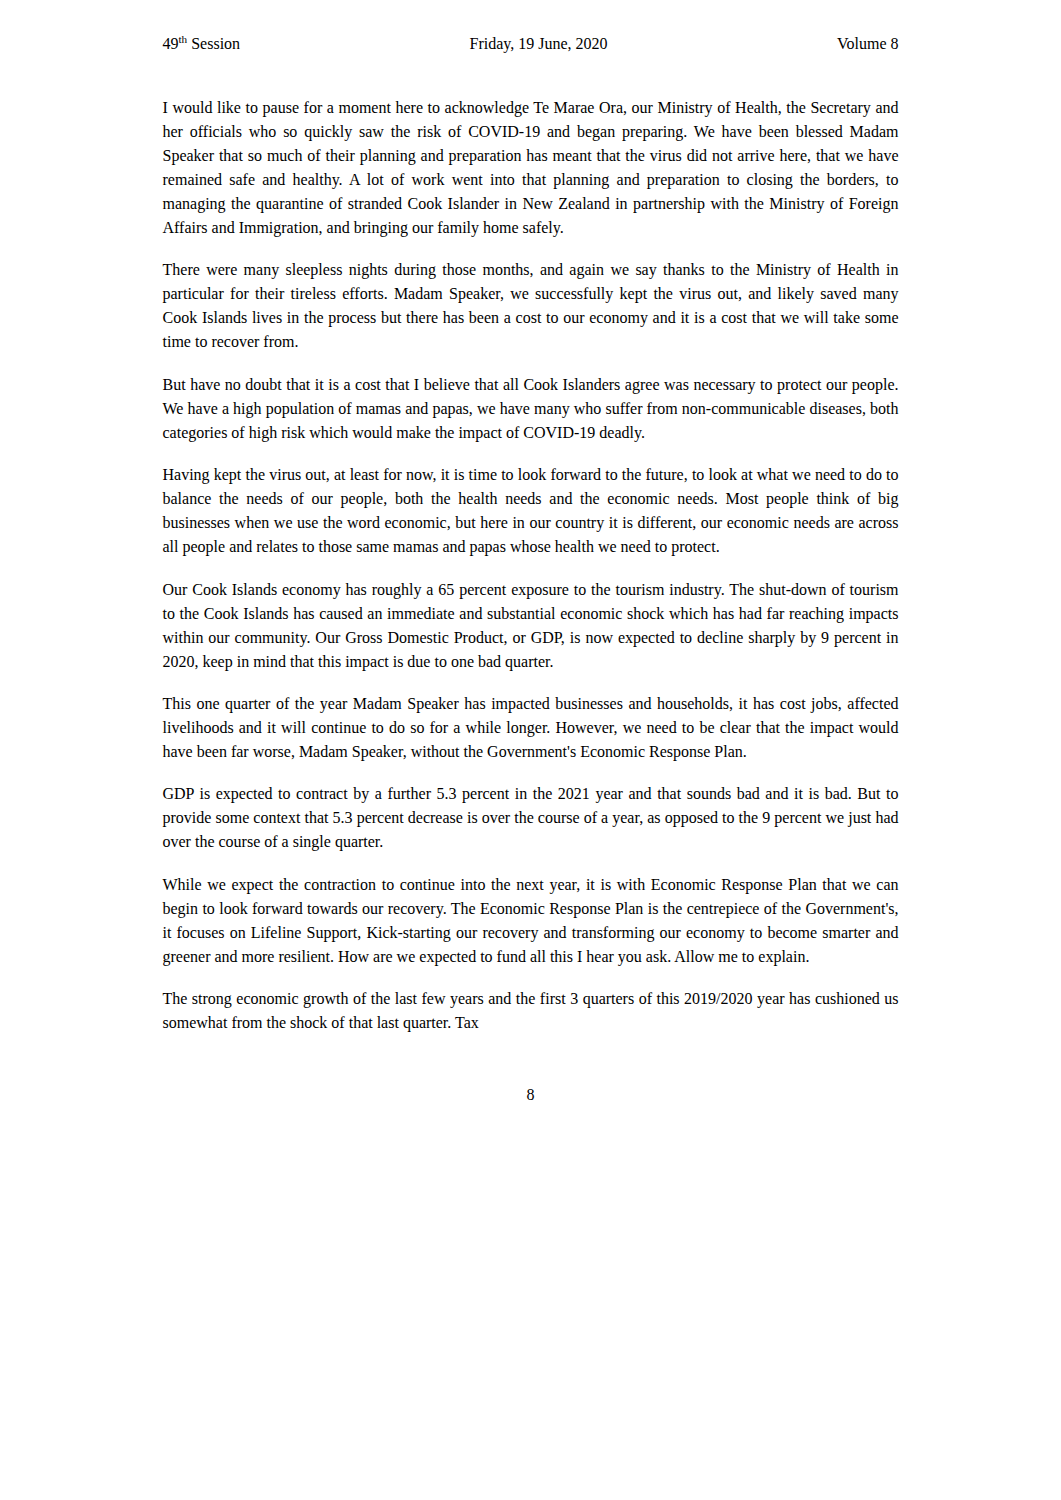49th Session Friday, 19 June, 2020 Volume 8
I would like to pause for a moment here to acknowledge Te Marae Ora, our Ministry of Health, the Secretary and her officials who so quickly saw the risk of COVID-19 and began preparing. We have been blessed Madam Speaker that so much of their planning and preparation has meant that the virus did not arrive here, that we have remained safe and healthy. A lot of work went into that planning and preparation to closing the borders, to managing the quarantine of stranded Cook Islander in New Zealand in partnership with the Ministry of Foreign Affairs and Immigration, and bringing our family home safely.
There were many sleepless nights during those months, and again we say thanks to the Ministry of Health in particular for their tireless efforts. Madam Speaker, we successfully kept the virus out, and likely saved many Cook Islands lives in the process but there has been a cost to our economy and it is a cost that we will take some time to recover from.
But have no doubt that it is a cost that I believe that all Cook Islanders agree was necessary to protect our people. We have a high population of mamas and papas, we have many who suffer from non-communicable diseases, both categories of high risk which would make the impact of COVID-19 deadly.
Having kept the virus out, at least for now, it is time to look forward to the future, to look at what we need to do to balance the needs of our people, both the health needs and the economic needs. Most people think of big businesses when we use the word economic, but here in our country it is different, our economic needs are across all people and relates to those same mamas and papas whose health we need to protect.
Our Cook Islands economy has roughly a 65 percent exposure to the tourism industry. The shut-down of tourism to the Cook Islands has caused an immediate and substantial economic shock which has had far reaching impacts within our community. Our Gross Domestic Product, or GDP, is now expected to decline sharply by 9 percent in 2020, keep in mind that this impact is due to one bad quarter.
This one quarter of the year Madam Speaker has impacted businesses and households, it has cost jobs, affected livelihoods and it will continue to do so for a while longer. However, we need to be clear that the impact would have been far worse, Madam Speaker, without the Government's Economic Response Plan.
GDP is expected to contract by a further 5.3 percent in the 2021 year and that sounds bad and it is bad. But to provide some context that 5.3 percent decrease is over the course of a year, as opposed to the 9 percent we just had over the course of a single quarter.
While we expect the contraction to continue into the next year, it is with Economic Response Plan that we can begin to look forward towards our recovery. The Economic Response Plan is the centrepiece of the Government's, it focuses on Lifeline Support, Kick-starting our recovery and transforming our economy to become smarter and greener and more resilient. How are we expected to fund all this I hear you ask. Allow me to explain.
The strong economic growth of the last few years and the first 3 quarters of this 2019/2020 year has cushioned us somewhat from the shock of that last quarter. Tax
8